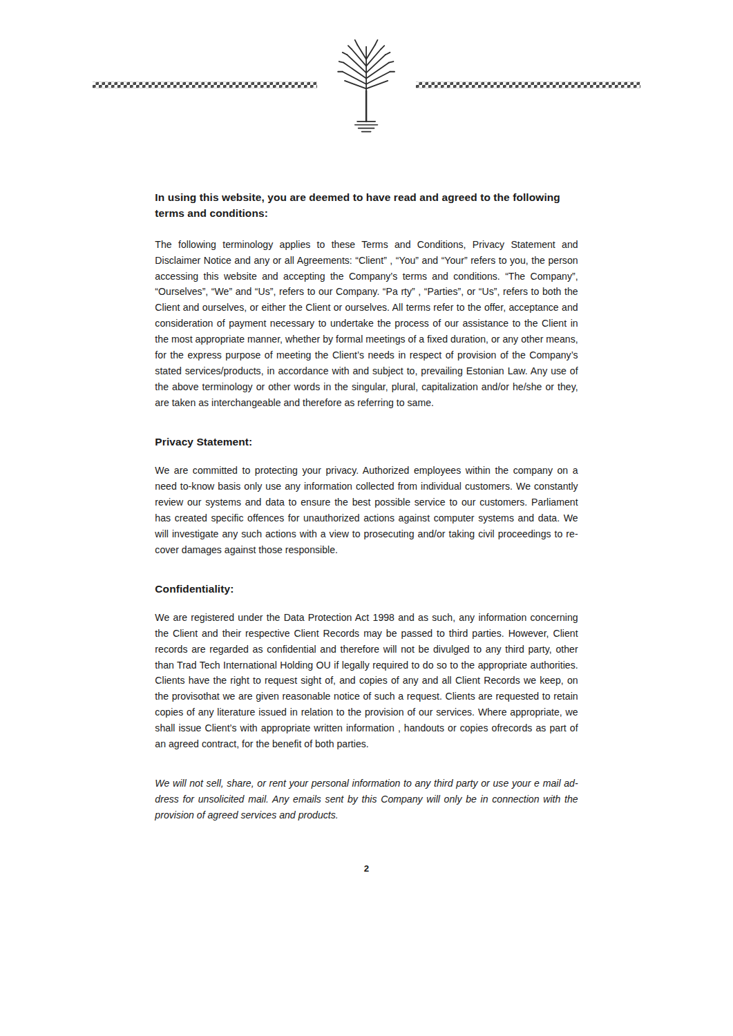In using this website, you are deemed to have read and agreed to the following terms and conditions:
The following terminology applies to these Terms and Conditions, Privacy Statement and Disclaimer Notice and any or all Agreements: “Client” , “You” and “Your” refers to you, the person accessing this website and accepting the Company’s terms and conditions. “The Company”, “Ourselves”, “We” and “Us”, refers to our Company. “Pa rty” , “Parties”, or “Us”, refers to both the Client and ourselves, or either the Client or ourselves. All terms refer to the offer, acceptance and consideration of payment necessary to undertake the process of our assistance to the Client in the most appropriate manner, whether by formal meetings of a fixed duration, or any other means, for the express purpose of meeting the Client’s needs in respect of provision of the Company’s stated services/products, in accordance with and subject to, prevailing Estonian Law. Any use of the above terminology or other words in the singular, plural, capitalization and/or he/she or they, are taken as interchangeable and therefore as referring to same.
Privacy Statement:
We are committed to protecting your privacy. Authorized employees within the company on a need to-know basis only use any information collected from individual customers. We constantly review our systems and data to ensure the best possible service to our customers. Parliament has created specific offences for unauthorized actions against computer systems and data. We will investigate any such actions with a view to prosecuting and/or taking civil proceedings to recover damages against those responsible.
Confidentiality:
We are registered under the Data Protection Act 1998 and as such, any information concerning the Client and their respective Client Records may be passed to third parties. However, Client records are regarded as confidential and therefore will not be divulged to any third party, other than Trad Tech International Holding OU if legally required to do so to the appropriate authorities. Clients have the right to request sight of, and copies of any and all Client Records we keep, on the provisothat we are given reasonable notice of such a request. Clients are requested to retain copies of any literature issued in relation to the provision of our services. Where appropriate, we shall issue Client’s with appropriate written information , handouts or copies ofrecords as part of an agreed contract, for the benefit of both parties.
We will not sell, share, or rent your personal information to any third party or use your e mail address for unsolicited mail. Any emails sent by this Company will only be in connection with the provision of agreed services and products.
2